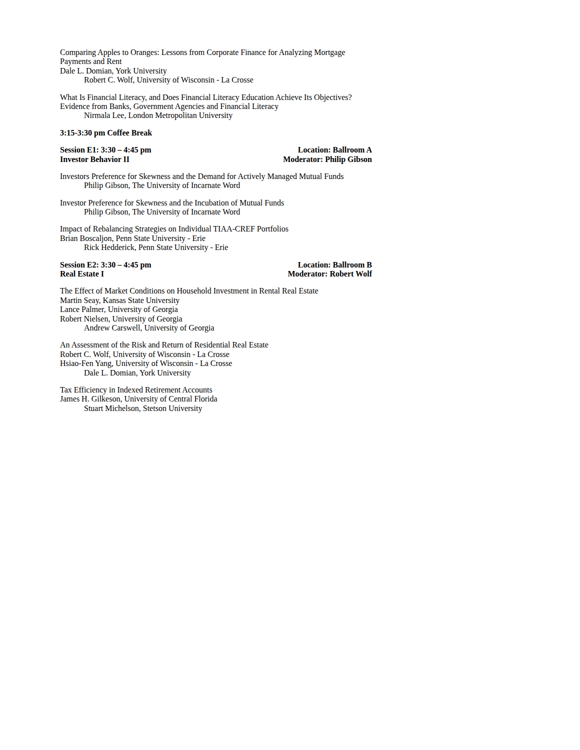Comparing Apples to Oranges: Lessons from Corporate Finance for Analyzing Mortgage Payments and Rent
Dale L. Domian, York University
Robert C. Wolf, University of Wisconsin - La Crosse
What Is Financial Literacy, and Does Financial Literacy Education Achieve Its Objectives? Evidence from Banks, Government Agencies and Financial Literacy
Nirmala Lee, London Metropolitan University
3:15-3:30 pm Coffee Break
Session E1: 3:30 – 4:45 pm Location: Ballroom A
Investor Behavior II Moderator: Philip Gibson
Investors Preference for Skewness and the Demand for Actively Managed Mutual Funds
Philip Gibson, The University of Incarnate Word
Investor Preference for Skewness and the Incubation of Mutual Funds
Philip Gibson, The University of Incarnate Word
Impact of Rebalancing Strategies on Individual TIAA-CREF Portfolios
Brian Boscaljon, Penn State University - Erie
Rick Hedderick, Penn State University - Erie
Session E2: 3:30 – 4:45 pm Location: Ballroom B
Real Estate I Moderator: Robert Wolf
The Effect of Market Conditions on Household Investment in Rental Real Estate
Martin Seay, Kansas State University
Lance Palmer, University of Georgia
Robert Nielsen, University of Georgia
Andrew Carswell, University of Georgia
An Assessment of the Risk and Return of Residential Real Estate
Robert C. Wolf, University of Wisconsin - La Crosse
Hsiao-Fen Yang, University of Wisconsin - La Crosse
Dale L. Domian, York University
Tax Efficiency in Indexed Retirement Accounts
James H. Gilkeson, University of Central Florida
Stuart Michelson, Stetson University